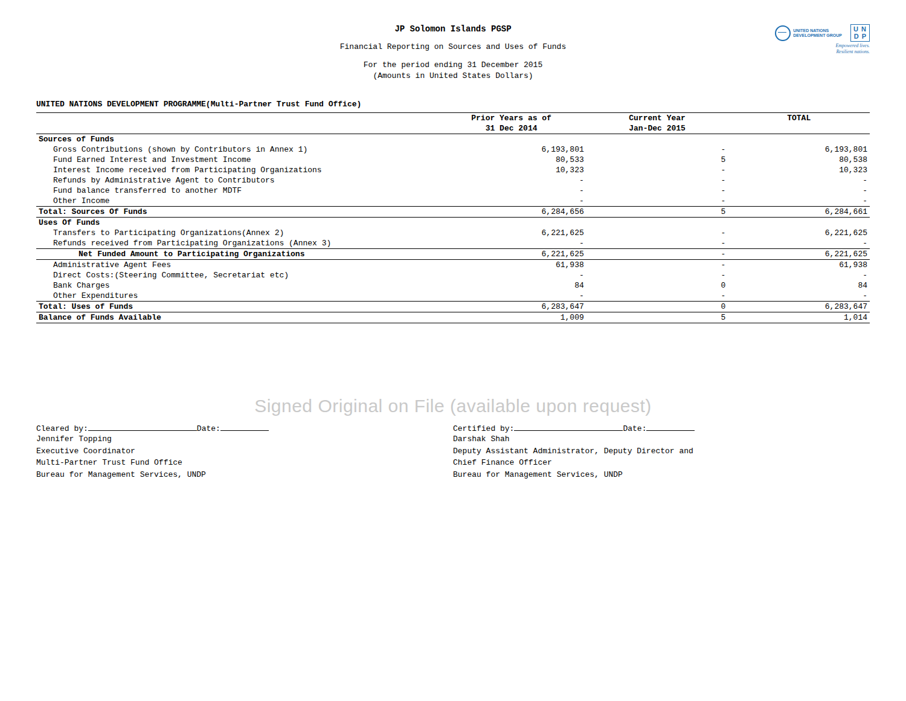UNITED NATIONS
DEVELOPMENT GROUP U N
D P
Empowered lives.
Resilient nations.
JP Solomon Islands PGSP
Financial Reporting on Sources and Uses of Funds
For the period ending 31 December 2015
(Amounts in United States Dollars)
UNITED NATIONS DEVELOPMENT PROGRAMME(Multi-Partner Trust Fund Office)
| | Prior Years as of | Current Year | TOTAL |
| --- | --- | --- | --- |
| | 31 Dec 2014 | Jan-Dec 2015 | |
| Sources of Funds | | | |
| Gross Contributions (shown by Contributors in Annex 1) | 6,193,801 | - | 6,193,801 |
| Fund Earned Interest and Investment Income | 80,533 | 5 | 80,538 |
| Interest Income received from Participating Organizations | 10,323 | - | 10,323 |
| Refunds by Administrative Agent to Contributors | - | - | - |
| Fund balance transferred to another MDTF | - | - | - |
| Other Income | - | - | - |
| Total: Sources Of Funds | 6,284,656 | 5 | 6,284,661 |
| Uses Of Funds | | | |
| Transfers to Participating Organizations(Annex 2) | 6,221,625 | - | 6,221,625 |
| Refunds received from Participating Organizations (Annex 3) | - | - | - |
| Net Funded Amount to Participating Organizations | 6,221,625 | - | 6,221,625 |
| Administrative Agent Fees | 61,938 | - | 61,938 |
| Direct Costs:(Steering Committee, Secretariat etc) | - | - | - |
| Bank Charges | 84 | 0 | 84 |
| Other Expenditures | - | - | - |
| Total: Uses of Funds | 6,283,647 | 0 | 6,283,647 |
| Balance of Funds Available | 1,009 | 5 | 1,014 |
Signed Original on File (available upon request)
| Cleared by: Date: | Certified by: Date: |
| Jennifer Topping Executive Coordinator Multi-Partner Trust Fund Office Bureau for Management Services, UNDP | Darshak Shah Deputy Assistant Administrator, Deputy Director and Chief Finance Officer Bureau for Management Services, UNDP |